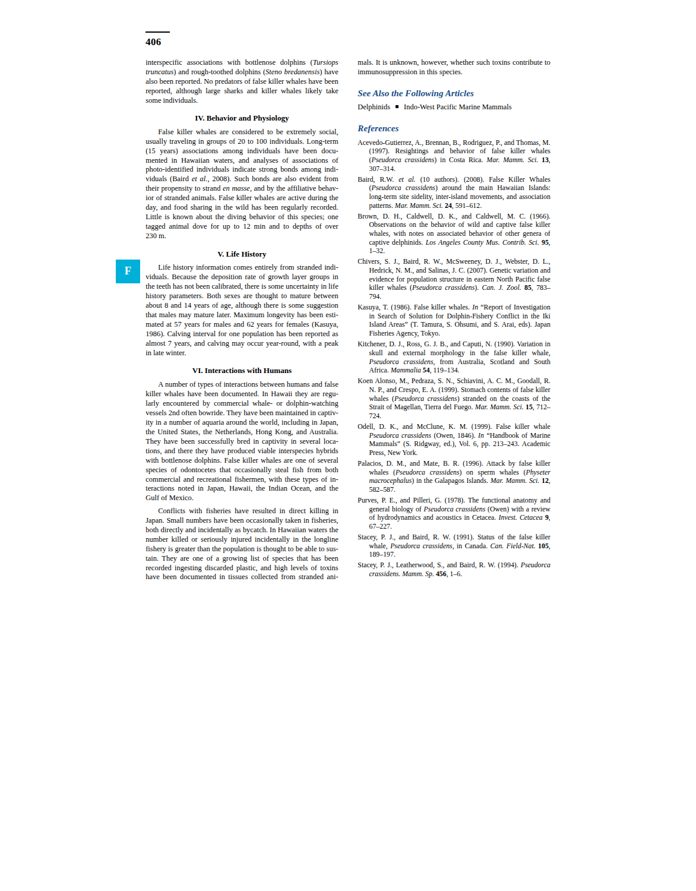406
F
interspecific associations with bottlenose dolphins (Tursiops truncatus) and rough-toothed dolphins (Steno bredanensis) have also been reported. No predators of false killer whales have been reported, although large sharks and killer whales likely take some individuals.
IV. Behavior and Physiology
False killer whales are considered to be extremely social, usually traveling in groups of 20 to 100 individuals. Long-term (15 years) associations among individuals have been documented in Hawaiian waters, and analyses of associations of photo-identified individuals indicate strong bonds among individuals (Baird et al., 2008). Such bonds are also evident from their propensity to strand en masse, and by the affiliative behavior of stranded animals. False killer whales are active during the day, and food sharing in the wild has been regularly recorded. Little is known about the diving behavior of this species; one tagged animal dove for up to 12 min and to depths of over 230 m.
V. Life History
Life history information comes entirely from stranded individuals. Because the deposition rate of growth layer groups in the teeth has not been calibrated, there is some uncertainty in life history parameters. Both sexes are thought to mature between about 8 and 14 years of age, although there is some suggestion that males may mature later. Maximum longevity has been estimated at 57 years for males and 62 years for females (Kasuya, 1986). Calving interval for one population has been reported as almost 7 years, and calving may occur year-round, with a peak in late winter.
VI. Interactions with Humans
A number of types of interactions between humans and false killer whales have been documented. In Hawaii they are regularly encountered by commercial whale- or dolphin-watching vessels 2nd often bowride. They have been maintained in captivity in a number of aquaria around the world, including in Japan, the United States, the Netherlands, Hong Kong, and Australia. They have been successfully bred in captivity in several locations, and there they have produced viable interspecies hybrids with bottlenose dolphins. False killer whales are one of several species of odontocetes that occasionally steal fish from both commercial and recreational fishermen, with these types of interactions noted in Japan, Hawaii, the Indian Ocean, and the Gulf of Mexico.
Conflicts with fisheries have resulted in direct killing in Japan. Small numbers have been occasionally taken in fisheries, both directly and incidentally as bycatch. In Hawaiian waters the number killed or seriously injured incidentally in the longline fishery is greater than the population is thought to be able to sustain. They are one of a growing list of species that has been recorded ingesting discarded plastic, and high levels of toxins have been documented in tissues collected from stranded animals. It is unknown, however, whether such toxins contribute to immunosuppression in this species.
See Also the Following Articles
Delphinids Indo-West Pacific Marine Mammals
References
Acevedo-Gutierrez, A., Brennan, B., Rodriguez, P., and Thomas, M. (1997). Resightings and behavior of false killer whales (Pseudorca crassidens) in Costa Rica. Mar. Mamm. Sci. 13, 307–314.
Baird, R.W. et al. (10 authors). (2008). False Killer Whales (Pseudorca crassidens) around the main Hawaiian Islands: long-term site sidelity, inter-island movements, and association patterns. Mar. Mamm. Sci. 24, 591–612.
Brown, D. H., Caldwell, D. K., and Caldwell, M. C. (1966). Observations on the behavior of wild and captive false killer whales, with notes on associated behavior of other genera of captive delphinids. Los Angeles County Mus. Contrib. Sci. 95, 1–32.
Chivers, S. J., Baird, R. W., McSweeney, D. J., Webster, D. L., Hedrick, N. M., and Salinas, J. C. (2007). Genetic variation and evidence for population structure in eastern North Pacific false killer whales (Pseudorca crassidens). Can. J. Zool. 85, 783–794.
Kasuya, T. (1986). False killer whales. In “Report of Investigation in Search of Solution for Dolphin-Fishery Conflict in the Iki Island Areas” (T. Tamura, S. Ohsumi, and S. Arai, eds). Japan Fisheries Agency, Tokyo.
Kitchener, D. J., Ross, G. J. B., and Caputi, N. (1990). Variation in skull and external morphology in the false killer whale, Pseudorca crassidens, from Australia, Scotland and South Africa. Mammalia 54, 119–134.
Koen Alonso, M., Pedraza, S. N., Schiavini, A. C. M., Goodall, R. N. P., and Crespo, E. A. (1999). Stomach contents of false killer whales (Pseudorca crassidens) stranded on the coasts of the Strait of Magellan, Tierra del Fuego. Mar. Mamm. Sci. 15, 712–724.
Odell, D. K., and McClune, K. M. (1999). False killer whale Pseudorca crassidens (Owen, 1846). In “Handbook of Marine Mammals” (S. Ridgway, ed.), Vol. 6, pp. 213–243. Academic Press, New York.
Palacios, D. M., and Mate, B. R. (1996). Attack by false killer whales (Pseudorca crassidens) on sperm whales (Physeter macrocephalus) in the Galapagos Islands. Mar. Mamm. Sci. 12, 582–587.
Purves, P. E., and Pilleri, G. (1978). The functional anatomy and general biology of Pseudorca crassidens (Owen) with a review of hydrodynamics and acoustics in Cetacea. Invest. Cetacea 9, 67–227.
Stacey, P. J., and Baird, R. W. (1991). Status of the false killer whale, Pseudorca crassidens, in Canada. Can. Field-Nat. 105, 189–197.
Stacey, P. J., Leatherwood, S., and Baird, R. W. (1994). Pseudorca crassidens. Mamm. Sp. 456, 1–6.